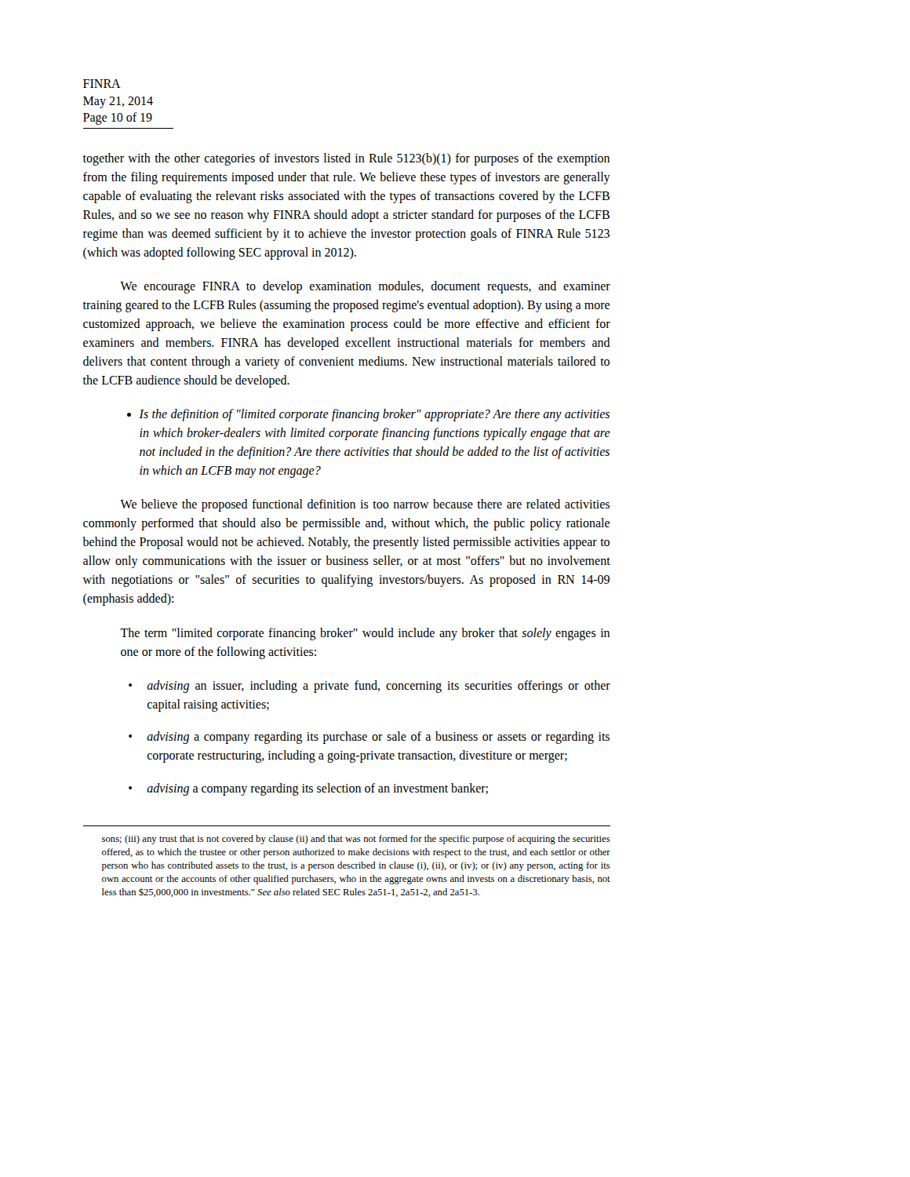FINRA
May 21, 2014
Page 10 of 19
together with the other categories of investors listed in Rule 5123(b)(1) for purposes of the exemption from the filing requirements imposed under that rule. We believe these types of investors are generally capable of evaluating the relevant risks associated with the types of transactions covered by the LCFB Rules, and so we see no reason why FINRA should adopt a stricter standard for purposes of the LCFB regime than was deemed sufficient by it to achieve the investor protection goals of FINRA Rule 5123 (which was adopted following SEC approval in 2012).
We encourage FINRA to develop examination modules, document requests, and examiner training geared to the LCFB Rules (assuming the proposed regime's eventual adoption). By using a more customized approach, we believe the examination process could be more effective and efficient for examiners and members. FINRA has developed excellent instructional materials for members and delivers that content through a variety of convenient mediums. New instructional materials tailored to the LCFB audience should be developed.
Is the definition of "limited corporate financing broker" appropriate? Are there any activities in which broker-dealers with limited corporate financing functions typically engage that are not included in the definition? Are there activities that should be added to the list of activities in which an LCFB may not engage?
We believe the proposed functional definition is too narrow because there are related activities commonly performed that should also be permissible and, without which, the public policy rationale behind the Proposal would not be achieved. Notably, the presently listed permissible activities appear to allow only communications with the issuer or business seller, or at most "offers" but no involvement with negotiations or "sales" of securities to qualifying investors/buyers. As proposed in RN 14-09 (emphasis added):
The term "limited corporate financing broker" would include any broker that solely engages in one or more of the following activities:
advising an issuer, including a private fund, concerning its securities offerings or other capital raising activities;
advising a company regarding its purchase or sale of a business or assets or regarding its corporate restructuring, including a going-private transaction, divestiture or merger;
advising a company regarding its selection of an investment banker;
sons; (iii) any trust that is not covered by clause (ii) and that was not formed for the specific purpose of acquiring the securities offered, as to which the trustee or other person authorized to make decisions with respect to the trust, and each settlor or other person who has contributed assets to the trust, is a person described in clause (i), (ii), or (iv); or (iv) any person, acting for its own account or the accounts of other qualified purchasers, who in the aggregate owns and invests on a discretionary basis, not less than $25,000,000 in investments." See also related SEC Rules 2a51-1, 2a51-2, and 2a51-3.